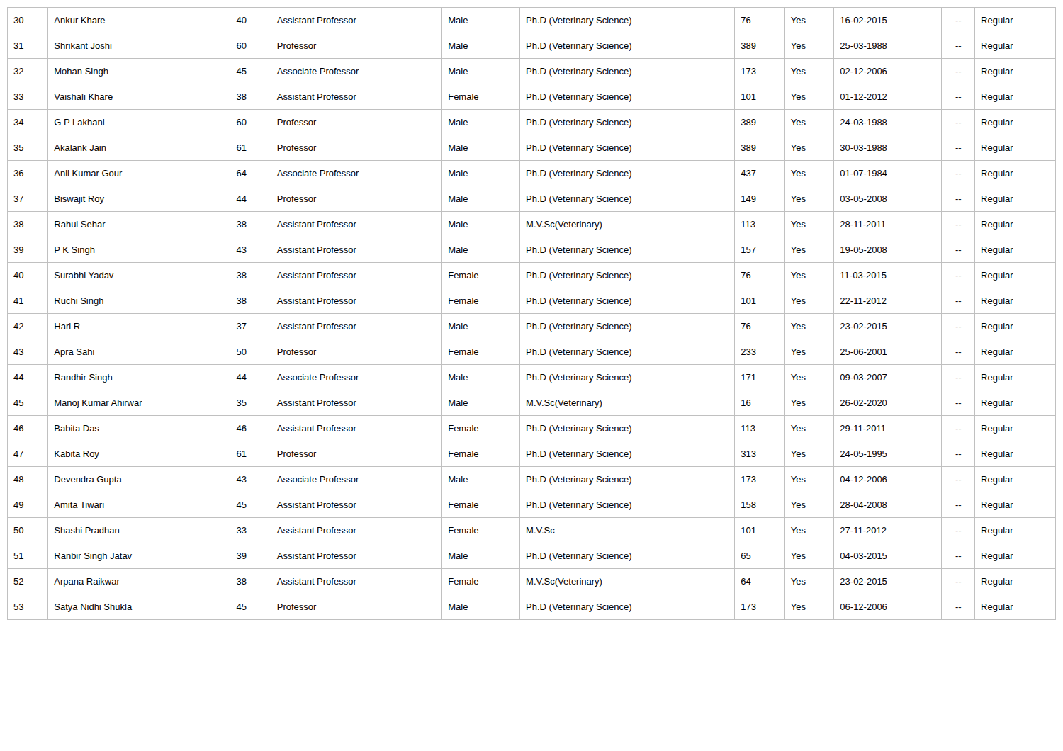| 30 | Ankur Khare | 40 | Assistant Professor | Male | Ph.D (Veterinary Science) | 76 | Yes | 16-02-2015 | -- | Regular |
| 31 | Shrikant Joshi | 60 | Professor | Male | Ph.D (Veterinary Science) | 389 | Yes | 25-03-1988 | -- | Regular |
| 32 | Mohan Singh | 45 | Associate Professor | Male | Ph.D (Veterinary Science) | 173 | Yes | 02-12-2006 | -- | Regular |
| 33 | Vaishali Khare | 38 | Assistant Professor | Female | Ph.D (Veterinary Science) | 101 | Yes | 01-12-2012 | -- | Regular |
| 34 | G P Lakhani | 60 | Professor | Male | Ph.D (Veterinary Science) | 389 | Yes | 24-03-1988 | -- | Regular |
| 35 | Akalank Jain | 61 | Professor | Male | Ph.D (Veterinary Science) | 389 | Yes | 30-03-1988 | -- | Regular |
| 36 | Anil Kumar Gour | 64 | Associate Professor | Male | Ph.D (Veterinary Science) | 437 | Yes | 01-07-1984 | -- | Regular |
| 37 | Biswajit Roy | 44 | Professor | Male | Ph.D (Veterinary Science) | 149 | Yes | 03-05-2008 | -- | Regular |
| 38 | Rahul Sehar | 38 | Assistant Professor | Male | M.V.Sc(Veterinary) | 113 | Yes | 28-11-2011 | -- | Regular |
| 39 | P K Singh | 43 | Assistant Professor | Male | Ph.D (Veterinary Science) | 157 | Yes | 19-05-2008 | -- | Regular |
| 40 | Surabhi Yadav | 38 | Assistant Professor | Female | Ph.D (Veterinary Science) | 76 | Yes | 11-03-2015 | -- | Regular |
| 41 | Ruchi Singh | 38 | Assistant Professor | Female | Ph.D (Veterinary Science) | 101 | Yes | 22-11-2012 | -- | Regular |
| 42 | Hari R | 37 | Assistant Professor | Male | Ph.D (Veterinary Science) | 76 | Yes | 23-02-2015 | -- | Regular |
| 43 | Apra Sahi | 50 | Professor | Female | Ph.D (Veterinary Science) | 233 | Yes | 25-06-2001 | -- | Regular |
| 44 | Randhir Singh | 44 | Associate Professor | Male | Ph.D (Veterinary Science) | 171 | Yes | 09-03-2007 | -- | Regular |
| 45 | Manoj Kumar Ahirwar | 35 | Assistant Professor | Male | M.V.Sc(Veterinary) | 16 | Yes | 26-02-2020 | -- | Regular |
| 46 | Babita Das | 46 | Assistant Professor | Female | Ph.D (Veterinary Science) | 113 | Yes | 29-11-2011 | -- | Regular |
| 47 | Kabita Roy | 61 | Professor | Female | Ph.D (Veterinary Science) | 313 | Yes | 24-05-1995 | -- | Regular |
| 48 | Devendra Gupta | 43 | Associate Professor | Male | Ph.D (Veterinary Science) | 173 | Yes | 04-12-2006 | -- | Regular |
| 49 | Amita Tiwari | 45 | Assistant Professor | Female | Ph.D (Veterinary Science) | 158 | Yes | 28-04-2008 | -- | Regular |
| 50 | Shashi Pradhan | 33 | Assistant Professor | Female | M.V.Sc | 101 | Yes | 27-11-2012 | -- | Regular |
| 51 | Ranbir Singh Jatav | 39 | Assistant Professor | Male | Ph.D (Veterinary Science) | 65 | Yes | 04-03-2015 | -- | Regular |
| 52 | Arpana Raikwar | 38 | Assistant Professor | Female | M.V.Sc(Veterinary) | 64 | Yes | 23-02-2015 | -- | Regular |
| 53 | Satya Nidhi Shukla | 45 | Professor | Male | Ph.D (Veterinary Science) | 173 | Yes | 06-12-2006 | -- | Regular |